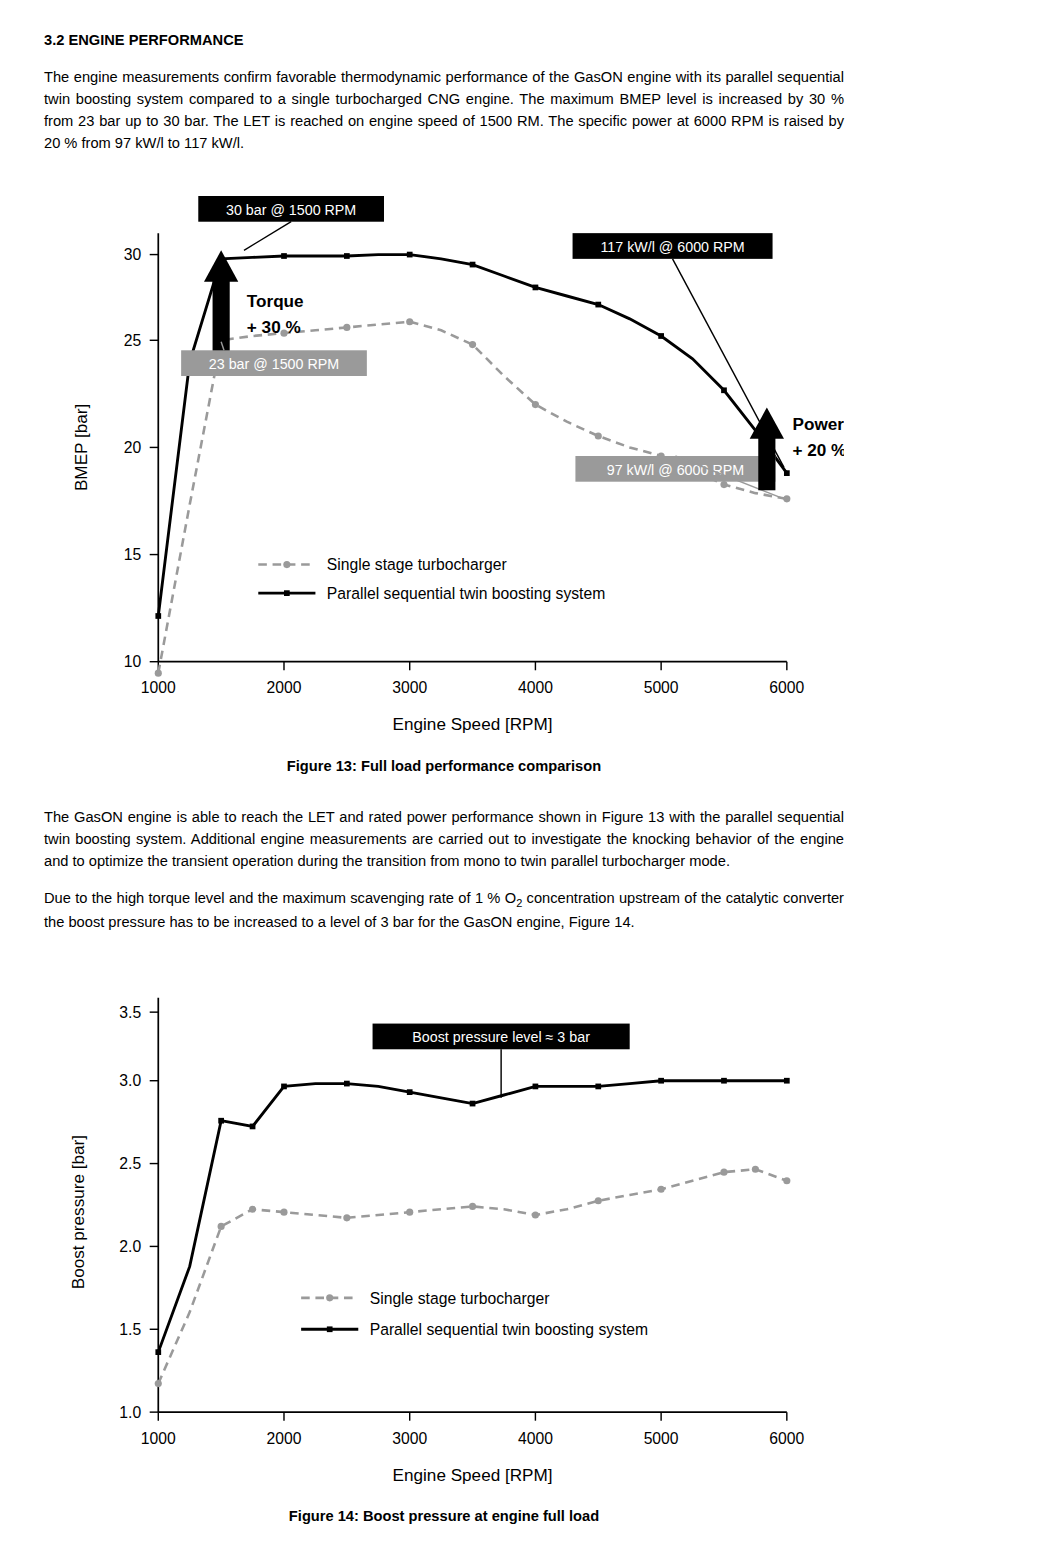3.2 ENGINE PERFORMANCE
The engine measurements confirm favorable thermodynamic performance of the GasON engine with its parallel sequential twin boosting system compared to a single turbocharged CNG engine. The maximum BMEP level is increased by 30 % from 23 bar up to 30 bar. The LET is reached on engine speed of 1500 RM. The specific power at 6000 RPM is raised by 20 % from 97 kW/l to 117 kW/l.
10 15 20 25 30 1000 2000 3000 4000 5000 6000 Engine Speed [RPM] BMEP [bar] 30 bar @ 1500 RPM Torque + 30 % 117 kW/l @ 6000 RPM 23 bar @ 1500 RPM 97 kW/l @ 6000 RPM Power + 20 % Single stage turbocharger Parallel sequential twin boosting system
Figure 13: Full load performance comparison
The GasON engine is able to reach the LET and rated power performance shown in Figure 13 with the parallel sequential twin boosting system. Additional engine measurements are carried out to investigate the knocking behavior of the engine and to optimize the transient operation during the transition from mono to twin parallel turbocharger mode.
Due to the high torque level and the maximum scavenging rate of 1 % O2 concentration upstream of the catalytic converter the boost pressure has to be increased to a level of 3 bar for the GasON engine, Figure 14.
1.0 1.5 2.0 2.5 3.0 3.5 1000 2000 3000 4000 5000 6000 Engine Speed [RPM] Boost pressure [bar] Boost pressure level ≈ 3 bar Single stage turbocharger Parallel sequential twin boosting system
Figure 14: Boost pressure at engine full load